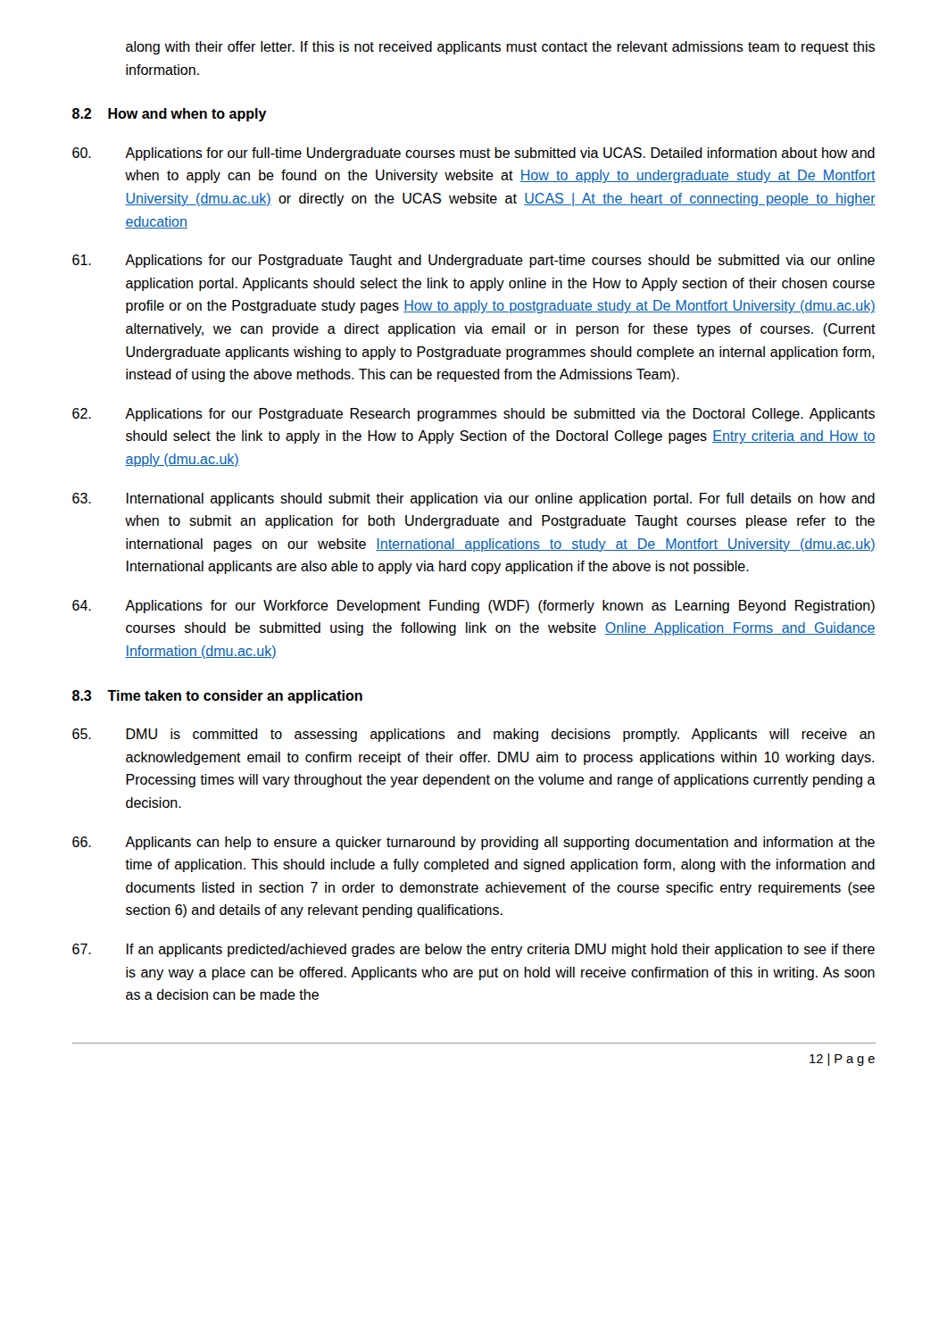along with their offer letter. If this is not received applicants must contact the relevant admissions team to request this information.
8.2 How and when to apply
60. Applications for our full-time Undergraduate courses must be submitted via UCAS. Detailed information about how and when to apply can be found on the University website at How to apply to undergraduate study at De Montfort University (dmu.ac.uk) or directly on the UCAS website at UCAS | At the heart of connecting people to higher education
61. Applications for our Postgraduate Taught and Undergraduate part-time courses should be submitted via our online application portal. Applicants should select the link to apply online in the How to Apply section of their chosen course profile or on the Postgraduate study pages How to apply to postgraduate study at De Montfort University (dmu.ac.uk) alternatively, we can provide a direct application via email or in person for these types of courses. (Current Undergraduate applicants wishing to apply to Postgraduate programmes should complete an internal application form, instead of using the above methods. This can be requested from the Admissions Team).
62. Applications for our Postgraduate Research programmes should be submitted via the Doctoral College. Applicants should select the link to apply in the How to Apply Section of the Doctoral College pages Entry criteria and How to apply (dmu.ac.uk)
63. International applicants should submit their application via our online application portal. For full details on how and when to submit an application for both Undergraduate and Postgraduate Taught courses please refer to the international pages on our website International applications to study at De Montfort University (dmu.ac.uk) International applicants are also able to apply via hard copy application if the above is not possible.
64. Applications for our Workforce Development Funding (WDF) (formerly known as Learning Beyond Registration) courses should be submitted using the following link on the website Online Application Forms and Guidance Information (dmu.ac.uk)
8.3 Time taken to consider an application
65. DMU is committed to assessing applications and making decisions promptly. Applicants will receive an acknowledgement email to confirm receipt of their offer. DMU aim to process applications within 10 working days. Processing times will vary throughout the year dependent on the volume and range of applications currently pending a decision.
66. Applicants can help to ensure a quicker turnaround by providing all supporting documentation and information at the time of application. This should include a fully completed and signed application form, along with the information and documents listed in section 7 in order to demonstrate achievement of the course specific entry requirements (see section 6) and details of any relevant pending qualifications.
67. If an applicants predicted/achieved grades are below the entry criteria DMU might hold their application to see if there is any way a place can be offered. Applicants who are put on hold will receive confirmation of this in writing. As soon as a decision can be made the
12 | P a g e